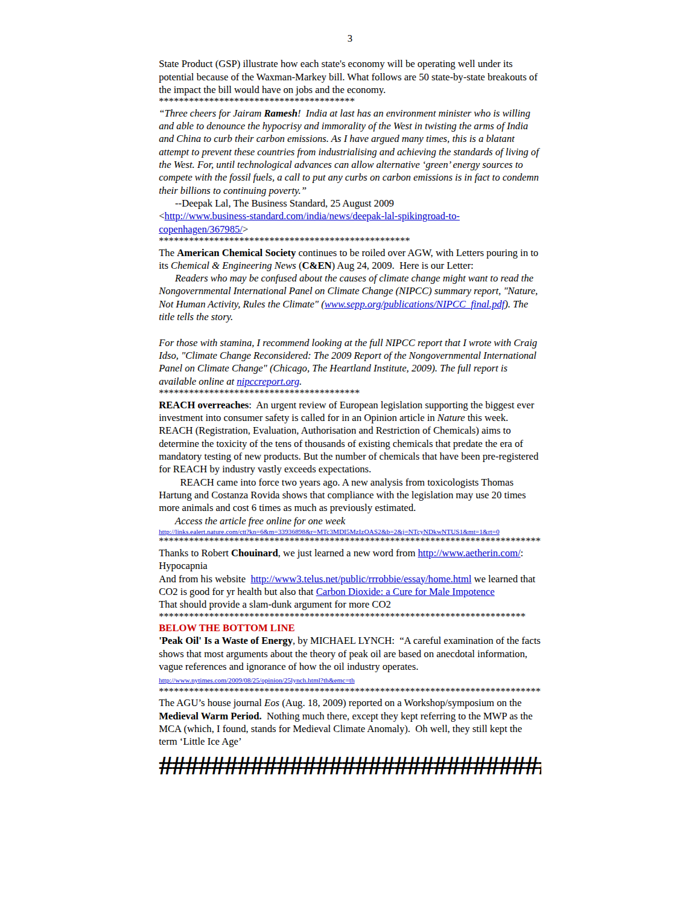3
State Product (GSP) illustrate how each state's economy will be operating well under its potential because of the Waxman-Markey bill. What follows are 50 state-by-state breakouts of the impact the bill would have on jobs and the economy.
***************************************
“Three cheers for Jairam Ramesh! India at last has an environment minister who is willing and able to denounce the hypocrisy and immorality of the West in twisting the arms of India and China to curb their carbon emissions. As I have argued many times, this is a blatant attempt to prevent these countries from industrialising and achieving the standards of living of the West. For, until technological advances can allow alternative ‘green’ energy sources to compete with the fossil fuels, a call to put any curbs on carbon emissions is in fact to condemn their billions to continuing poverty.”
--Deepak Lal, The Business Standard, 25 August 2009
<http://www.business-standard.com/india/news/deepak-lal-spikingroad-to-copenhagen/367985/>
**************************************************
The American Chemical Society continues to be roiled over AGW, with Letters pouring in to its Chemical & Engineering News (C&EN) Aug 24, 2009. Here is our Letter:
Readers who may be confused about the causes of climate change might want to read the Nongovernmental International Panel on Climate Change (NIPCC) summary report, "Nature, Not Human Activity, Rules the Climate" (www.sepp.org/publications/NIPCC_final.pdf). The title tells the story.
For those with stamina, I recommend looking at the full NIPCC report that I wrote with Craig Idso, "Climate Change Reconsidered: The 2009 Report of the Nongovernmental International Panel on Climate Change" (Chicago, The Heartland Institute, 2009). The full report is available online at nipccreport.org.
****************************************
REACH overreaches: An urgent review of European legislation supporting the biggest ever investment into consumer safety is called for in an Opinion article in Nature this week. REACH (Registration, Evaluation, Authorisation and Restriction of Chemicals) aims to determine the toxicity of the tens of thousands of existing chemicals that predate the era of mandatory testing of new products. But the number of chemicals that have been pre-registered for REACH by industry vastly exceeds expectations.
REACH came into force two years ago. A new analysis from toxicologists Thomas Hartung and Costanza Rovida shows that compliance with the legislation may use 20 times more animals and cost 6 times as much as previously estimated.
Access the article free online for one week
http://links.ealert.nature.com/ctt?kn=6&m=33936898&r=MTc3MDI5MzIzOAS2&b=2&j=NTcyNDkwNTUS1&mt=1&rt=0
*****************************************************************************************
Thanks to Robert Chouinard, we just learned a new word from http://www.aetherin.com/: Hypocapnia
And from his website http://www3.telus.net/public/rrrobbie/essay/home.html we learned that CO2 is good for yr health but also that Carbon Dioxide: a Cure for Male Impotence
That should provide a slam-dunk argument for more CO2
*************************************************************************
BELOW THE BOTTOM LINE
'Peak Oil' Is a Waste of Energy, by MICHAEL LYNCH: “A careful examination of the facts shows that most arguments about the theory of peak oil are based on anecdotal information, vague references and ignorance of how the oil industry operates. http://www.nytimes.com/2009/08/25/opinion/25lynch.html?th&emc=th
*****************************************************************************************
The AGU’s house journal Eos (Aug. 18, 2009) reported on a Workshop/symposium on the Medieval Warm Period. Nothing much there, except they kept referring to the MWP as the MCA (which, I found, stands for Medieval Climate Anomaly). Oh well, they still kept the term ‘Little Ice Age’
###############################